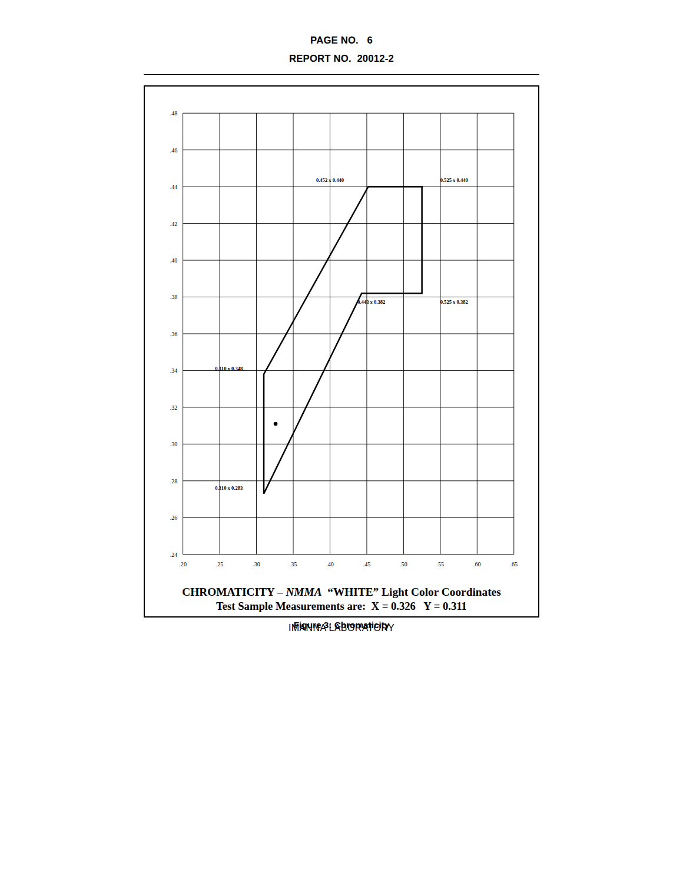PAGE NO. 6
REPORT NO. 20012-2
Chart coordinate mapping: x: 0.20 -> 70 px ; 0.65 -> 790 px (1600 px per 1.0 unit) y: 0.24 -> 1000 px ; 0.48 -> 40 px (4000 px per 1.0 unit, inverted) .48 .46 .44 .42 .40 .38 .36 .34 .32 .30 .28 .26 .24 .20 .25 .30 .35 .40 .45 .50 .55 .60 .65 NMMA white boundary polygon: (0.310,0.348) -> (0.452,0.440) -> (0.525,0.440) -> (0.525,0.382) -> (0.443,0.382) -> (0.310,0.283) -> close px: (246,608) -> (473.2,200) -> (590,200) -> (590,432) -> (458.8,432) -> (246,868) 0.452 x 0.440 0.525 x 0.440 0.443 x 0.382 0.525 x 0.382 0.310 x 0.348 0.310 x 0.283
CHROMATICITY – NMMA “WHITE” Light Color Coordinates
Test Sample Measurements are: X = 0.326 Y = 0.311
Figure 3: Chromaticity
IMANNA LABORATORY